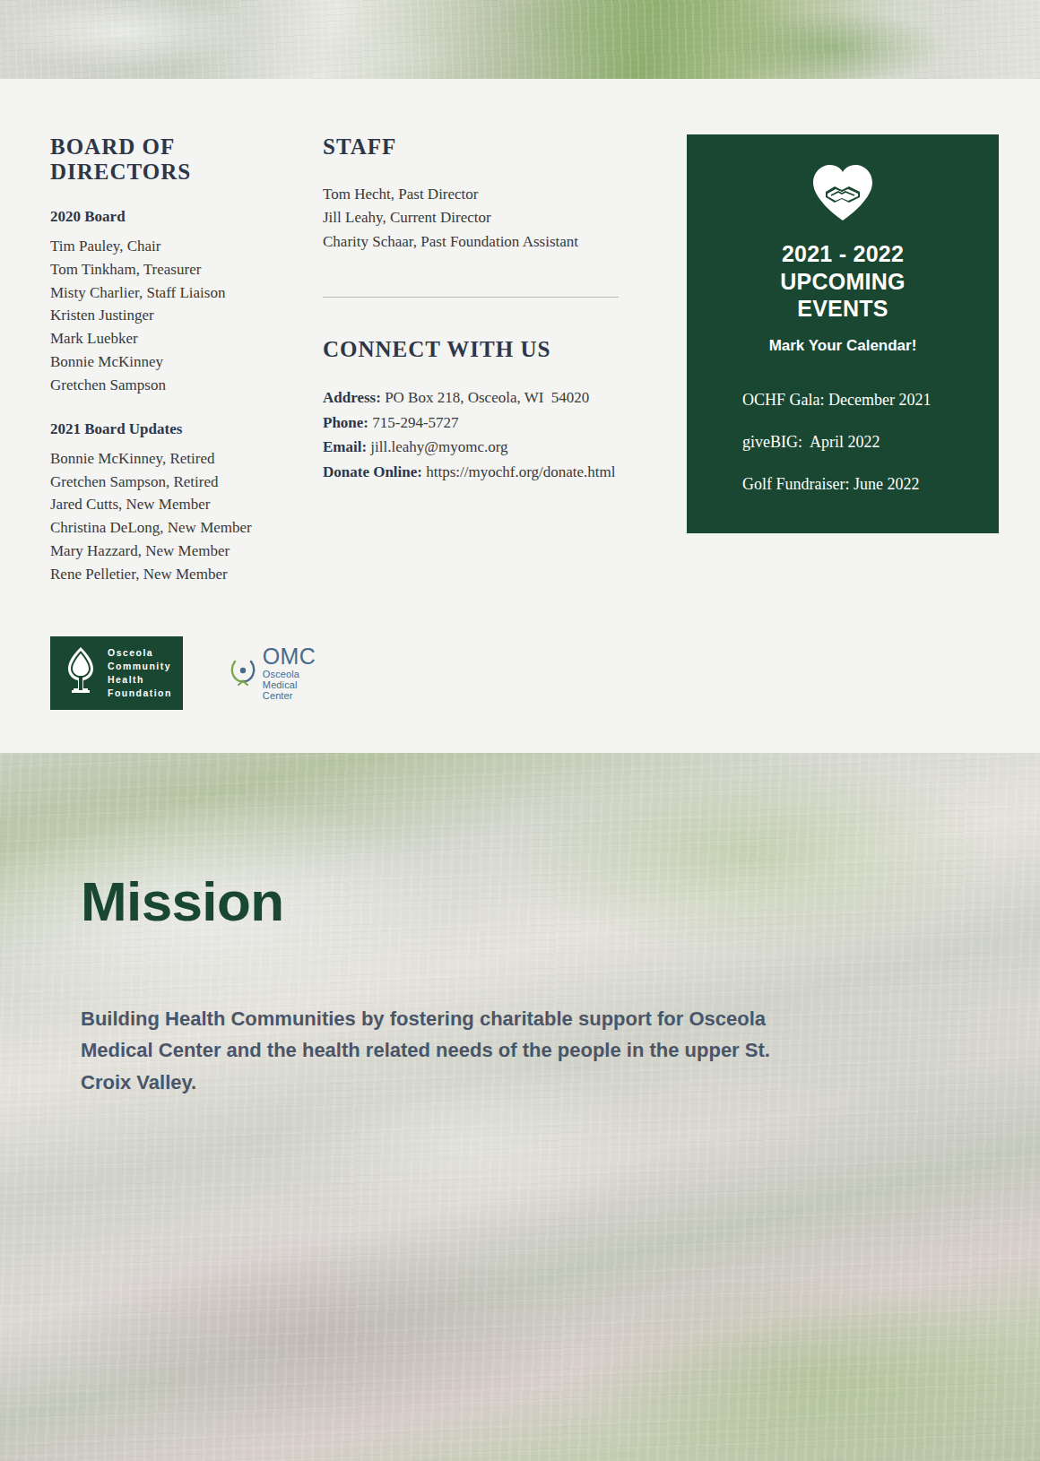Board of Directors
2020 Board
Tim Pauley, Chair
Tom Tinkham, Treasurer
Misty Charlier, Staff Liaison
Kristen Justinger
Mark Luebker
Bonnie McKinney
Gretchen Sampson
2021 Board Updates
Bonnie McKinney, Retired
Gretchen Sampson, Retired
Jared Cutts, New Member
Christina DeLong, New Member
Mary Hazzard, New Member
Rene Pelletier, New Member
Osceola
Community
Health
Foundation
OMC
Osceola Medical Center
Your whole life in one place
Staff
Tom Hecht, Past Director
Jill Leahy, Current Director
Charity Schaar, Past Foundation Assistant
Connect With Us
Address: PO Box 218, Osceola, WI 54020
Phone: 715-294-5727
Email: jill.leahy@myomc.org
Donate Online: https://myochf.org/donate.html
2021 - 2022
UPCOMING
EVENTS
Mark Your Calendar!
OCHF Gala: December 2021
giveBIG: April 2022
Golf Fundraiser: June 2022
Mission
Building Health Communities by fostering charitable support for Osceola Medical Center and the health related needs of the people in the upper St. Croix Valley.